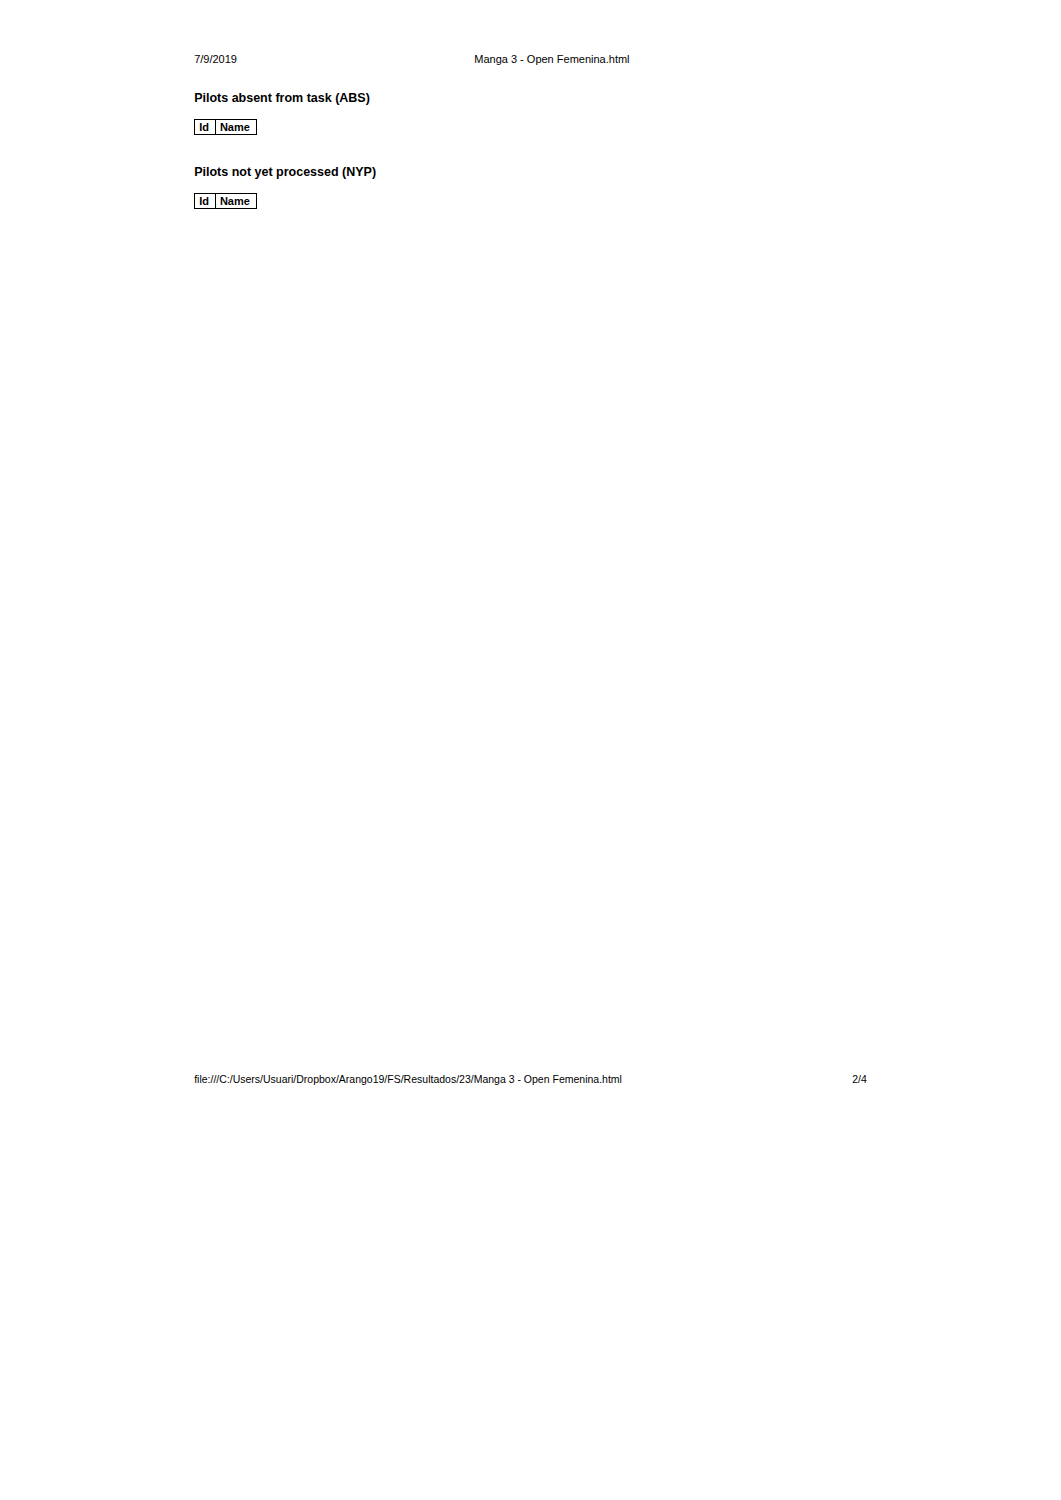7/9/2019
Manga 3 - Open Femenina.html
Pilots absent from task (ABS)
| Id | Name |
| --- | --- |
Pilots not yet processed (NYP)
| Id | Name |
| --- | --- |
file:///C:/Users/Usuari/Dropbox/Arango19/FS/Resultados/23/Manga 3 - Open Femenina.html
2/4